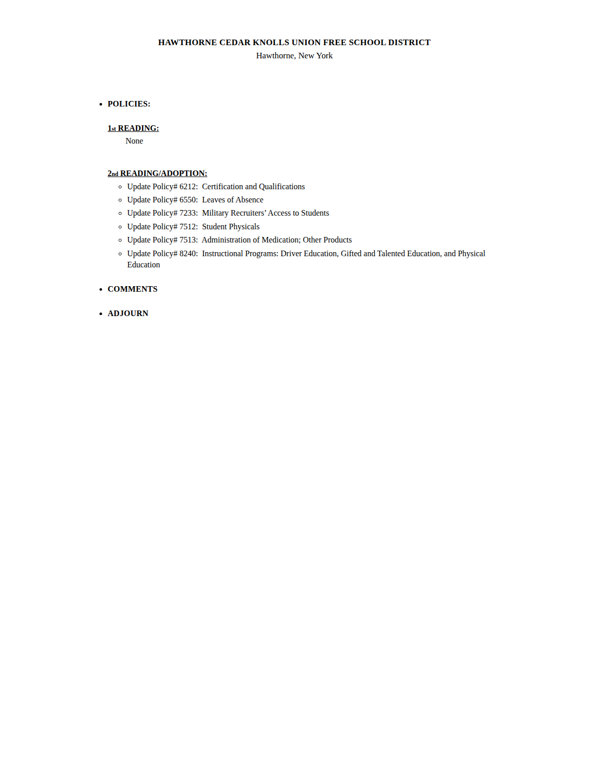HAWTHORNE CEDAR KNOLLS UNION FREE SCHOOL DISTRICT
Hawthorne, New York
POLICIES: 1st READING:
None
2ND READING/ADOPTION:
Update Policy# 6212: Certification and Qualifications
Update Policy# 6550: Leaves of Absence
Update Policy# 7233: Military Recruiters’ Access to Students
Update Policy# 7512: Student Physicals
Update Policy# 7513: Administration of Medication; Other Products
Update Policy# 8240: Instructional Programs: Driver Education, Gifted and Talented Education, and Physical Education
COMMENTS
ADJOURN